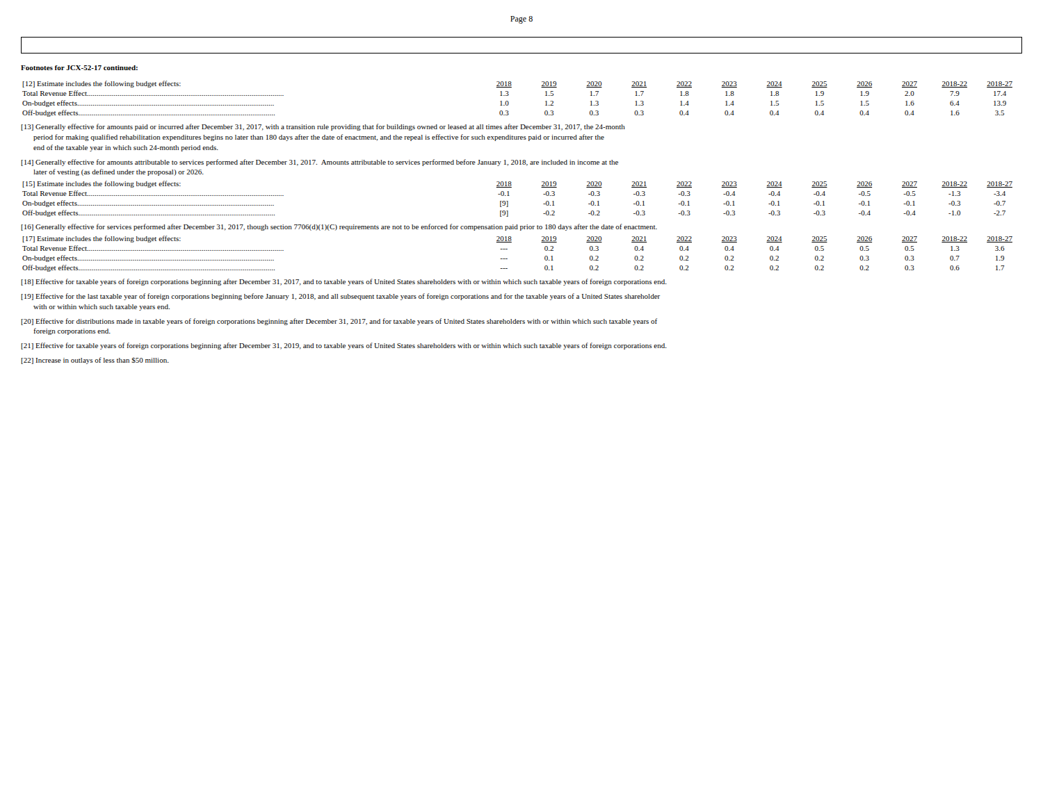Page 8
Footnotes for JCX-52-17 continued:
| [12] Estimate includes the following budget effects: | 2018 | 2019 | 2020 | 2021 | 2022 | 2023 | 2024 | 2025 | 2026 | 2027 | 2018-22 | 2018-27 |
| Total Revenue Effect....................................................................................................... | 1.3 | 1.5 | 1.7 | 1.7 | 1.8 | 1.8 | 1.8 | 1.9 | 1.9 | 2.0 | 7.9 | 17.4 |
| On-budget effects....................................................................................................... | 1.0 | 1.2 | 1.3 | 1.3 | 1.4 | 1.4 | 1.5 | 1.5 | 1.5 | 1.6 | 6.4 | 13.9 |
| Off-budget effects....................................................................................................... | 0.3 | 0.3 | 0.3 | 0.3 | 0.4 | 0.4 | 0.4 | 0.4 | 0.4 | 0.4 | 1.6 | 3.5 |
[13] Generally effective for amounts paid or incurred after December 31, 2017, with a transition rule providing that for buildings owned or leased at all times after December 31, 2017, the 24-month period for making qualified rehabilitation expenditures begins no later than 180 days after the date of enactment, and the repeal is effective for such expenditures paid or incurred after the end of the taxable year in which such 24-month period ends.
[14] Generally effective for amounts attributable to services performed after December 31, 2017. Amounts attributable to services performed before January 1, 2018, are included in income at the later of vesting (as defined under the proposal) or 2026.
| [15] Estimate includes the following budget effects: | 2018 | 2019 | 2020 | 2021 | 2022 | 2023 | 2024 | 2025 | 2026 | 2027 | 2018-22 | 2018-27 |
| Total Revenue Effect....................................................................................................... | -0.1 | -0.3 | -0.3 | -0.3 | -0.3 | -0.4 | -0.4 | -0.4 | -0.5 | -0.5 | -1.3 | -3.4 |
| On-budget effects....................................................................................................... | [9] | -0.1 | -0.1 | -0.1 | -0.1 | -0.1 | -0.1 | -0.1 | -0.1 | -0.1 | -0.3 | -0.7 |
| Off-budget effects....................................................................................................... | [9] | -0.2 | -0.2 | -0.3 | -0.3 | -0.3 | -0.3 | -0.3 | -0.4 | -0.4 | -1.0 | -2.7 |
[16] Generally effective for services performed after December 31, 2017, though section 7706(d)(1)(C) requirements are not to be enforced for compensation paid prior to 180 days after the date of enactment.
| [17] Estimate includes the following budget effects: | 2018 | 2019 | 2020 | 2021 | 2022 | 2023 | 2024 | 2025 | 2026 | 2027 | 2018-22 | 2018-27 |
| Total Revenue Effect....................................................................................................... | --- | 0.2 | 0.3 | 0.4 | 0.4 | 0.4 | 0.4 | 0.5 | 0.5 | 0.5 | 1.3 | 3.6 |
| On-budget effects....................................................................................................... | --- | 0.1 | 0.2 | 0.2 | 0.2 | 0.2 | 0.2 | 0.2 | 0.3 | 0.3 | 0.7 | 1.9 |
| Off-budget effects....................................................................................................... | --- | 0.1 | 0.2 | 0.2 | 0.2 | 0.2 | 0.2 | 0.2 | 0.2 | 0.3 | 0.6 | 1.7 |
[18] Effective for taxable years of foreign corporations beginning after December 31, 2017, and to taxable years of United States shareholders with or within which such taxable years of foreign corporations end.
[19] Effective for the last taxable year of foreign corporations beginning before January 1, 2018, and all subsequent taxable years of foreign corporations and for the taxable years of a United States shareholder with or within which such taxable years end.
[20] Effective for distributions made in taxable years of foreign corporations beginning after December 31, 2017, and for taxable years of United States shareholders with or within which such taxable years of foreign corporations end.
[21] Effective for taxable years of foreign corporations beginning after December 31, 2019, and to taxable years of United States shareholders with or within which such taxable years of foreign corporations end.
[22] Increase in outlays of less than $50 million.